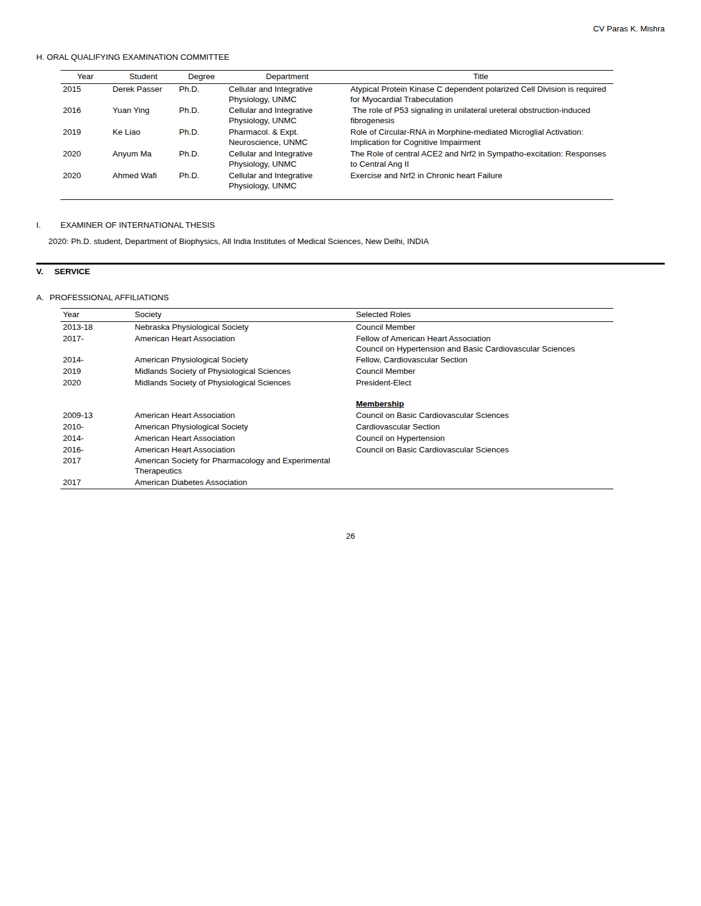CV Paras K. Mishra
H. ORAL QUALIFYING EXAMINATION COMMITTEE
| Year | Student | Degree | Department | Title |
| --- | --- | --- | --- | --- |
| 2015 | Derek Passer | Ph.D. | Cellular and Integrative Physiology, UNMC | Atypical Protein Kinase C dependent polarized Cell Division is required for Myocardial Trabeculation |
| 2016 | Yuan Ying | Ph.D. | Cellular and Integrative Physiology, UNMC | The role of P53 signaling in unilateral ureteral obstruction-induced fibrogenesis |
| 2019 | Ke Liao | Ph.D. | Pharmacol. & Expt. Neuroscience, UNMC | Role of Circular-RNA in Morphine-mediated Microglial Activation: Implication for Cognitive Impairment |
| 2020 | Anyum Ma | Ph.D. | Cellular and Integrative Physiology, UNMC | The Role of central ACE2 and Nrf2 in Sympatho-excitation: Responses to Central Ang II |
| 2020 | Ahmed Wafi | Ph.D. | Cellular and Integrative Physiology, UNMC | Exercise and Nrf2 in Chronic heart Failure |
I. EXAMINER OF INTERNATIONAL THESIS
2020: Ph.D. student, Department of Biophysics, All India Institutes of Medical Sciences, New Delhi, INDIA
V. SERVICE
A. PROFESSIONAL AFFILIATIONS
| Year | Society | Selected Roles |
| --- | --- | --- |
| 2013-18 | Nebraska Physiological Society | Council Member |
| 2017- | American Heart Association | Fellow of American Heart Association Council on Hypertension and Basic Cardiovascular Sciences |
| 2014- | American Physiological Society | Fellow, Cardiovascular Section |
| 2019 | Midlands Society of Physiological Sciences | Council Member |
| 2020 | Midlands Society of Physiological Sciences | President-Elect |
| | | Membership |
| 2009-13 | American Heart Association | Council on Basic Cardiovascular Sciences |
| 2010- | American Physiological Society | Cardiovascular Section |
| 2014- | American Heart Association | Council on Hypertension |
| 2016- | American Heart Association | Council on Basic Cardiovascular Sciences |
| 2017 | American Society for Pharmacology and Experimental Therapeutics | |
| 2017 | American Diabetes Association | |
26